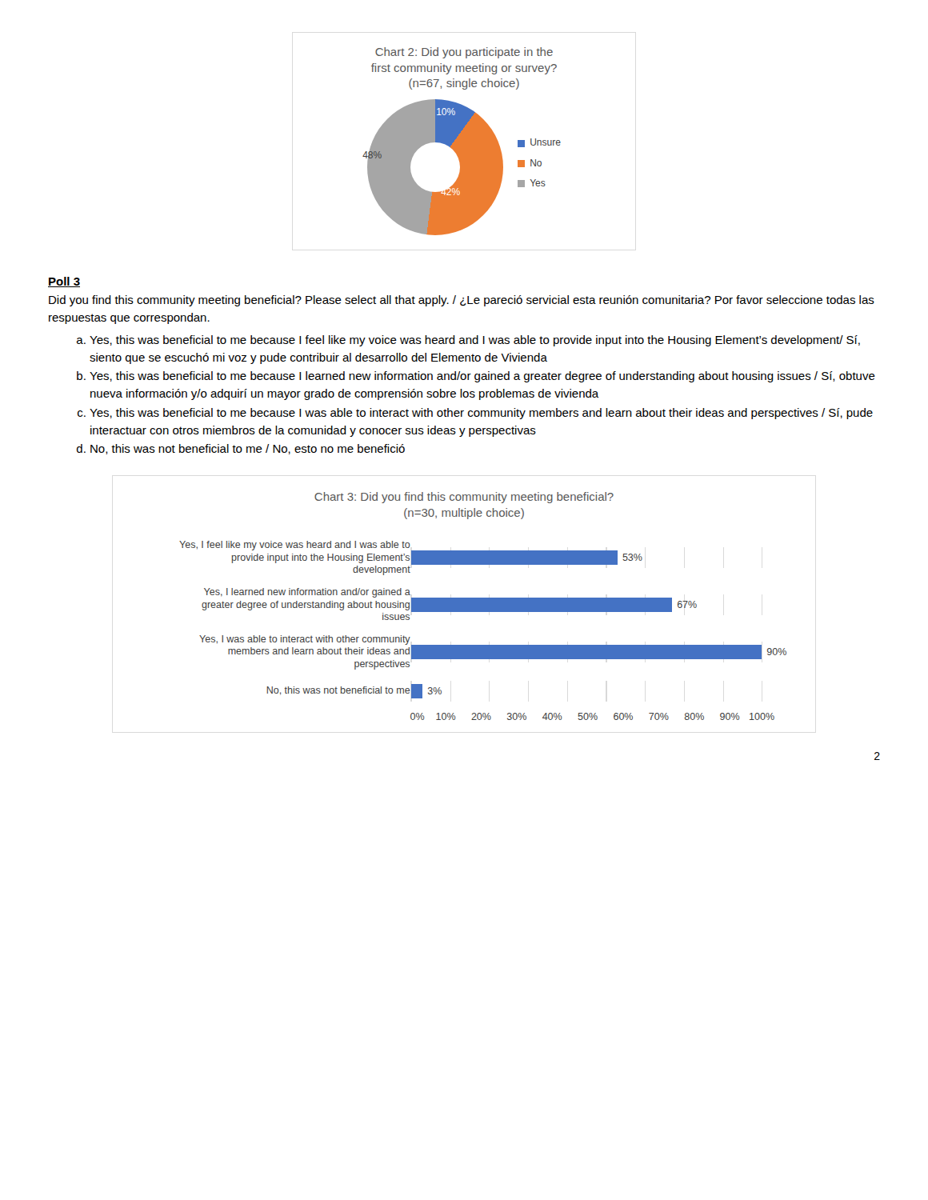Chart 2: Did you participate in the
first community meeting or survey?
(n=67, single choice)
10% 42% 48%
Unsure
No
Yes
Poll 3
Did you find this community meeting beneficial? Please select all that apply. / ¿Le pareció servicial esta reunión comunitaria? Por favor seleccione todas las respuestas que correspondan.
Yes, this was beneficial to me because I feel like my voice was heard and I was able to provide input into the Housing Element’s development/ Sí, siento que se escuchó mi voz y pude contribuir al desarrollo del Elemento de Vivienda
Yes, this was beneficial to me because I learned new information and/or gained a greater degree of understanding about housing issues / Sí, obtuve nueva información y/o adquirí un mayor grado de comprensión sobre los problemas de vivienda
Yes, this was beneficial to me because I was able to interact with other community members and learn about their ideas and perspectives / Sí, pude interactuar con otros miembros de la comunidad y conocer sus ideas y perspectivas
No, this was not beneficial to me / No, esto no me benefició
Chart 3: Did you find this community meeting beneficial?
(n=30, multiple choice)
| Yes, I feel like my voice was heard and I was able to provide input into the Housing Element’s development | 53% |
| Yes, I learned new information and/or gained a greater degree of understanding about housing issues | 67% |
| Yes, I was able to interact with other community members and learn about their ideas and perspectives | 90% |
| No, this was not beneficial to me | 3% |
0% 10% 20% 30% 40% 50% 60% 70% 80% 90% 100%
2